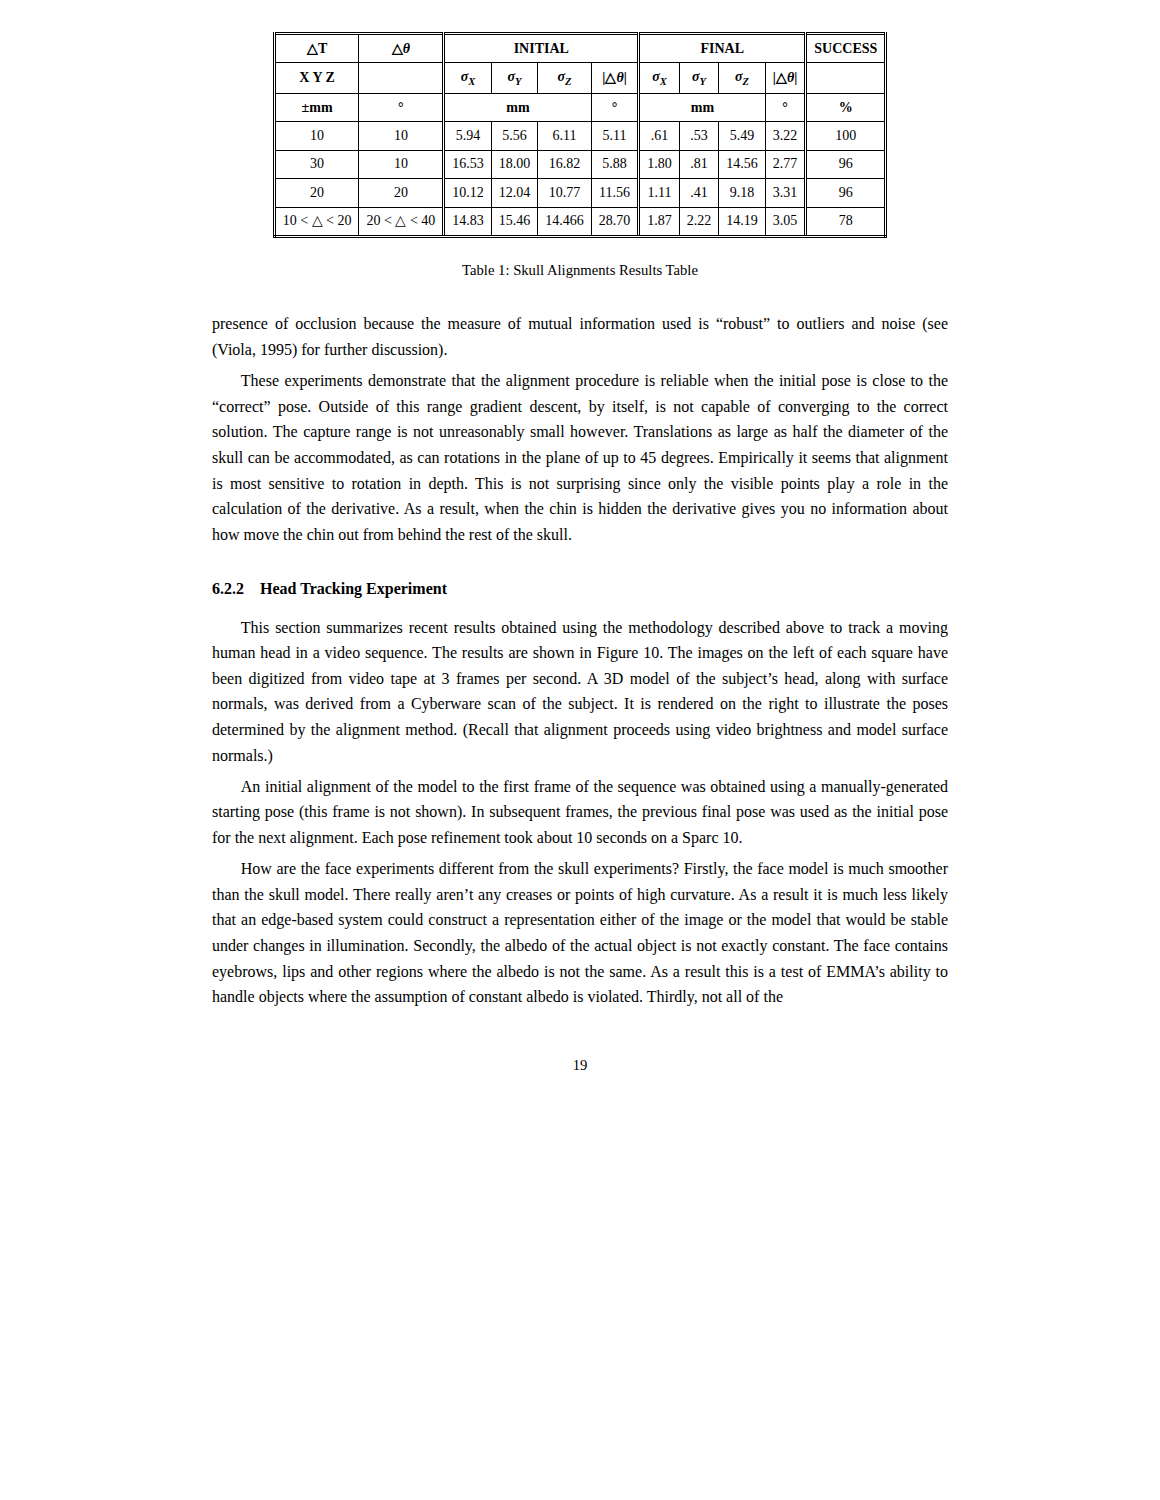| △T | △ θ | INITIAL | FINAL | SUCCESS |
| --- | --- | --- | --- | --- |
| X Y Z | | σ X | σ Y | σ Z | /△ θ / | σ X | σ Y | σ Z | /△ θ / | |
| ±mm | ° | mm | ° | mm | ° | % |
| 10 | 10 | 5.94 | 5.56 | 6.11 | 5.11 | .61 | .53 | 5.49 | 3.22 | 100 |
| 30 | 10 | 16.53 | 18.00 | 16.82 | 5.88 | 1.80 | .81 | 14.56 | 2.77 | 96 |
| 20 | 20 | 10.12 | 12.04 | 10.77 | 11.56 | 1.11 | .41 | 9.18 | 3.31 | 96 |
| 10 < △ < 20 | 20 < △ < 40 | 14.83 | 15.46 | 14.466 | 28.70 | 1.87 | 2.22 | 14.19 | 3.05 | 78 |
Table 1: Skull Alignments Results Table
presence of occlusion because the measure of mutual information used is “robust” to outliers and noise (see (Viola, 1995) for further discussion).
These experiments demonstrate that the alignment procedure is reliable when the initial pose is close to the “correct” pose. Outside of this range gradient descent, by itself, is not capable of converging to the correct solution. The capture range is not unreasonably small however. Translations as large as half the diameter of the skull can be accommodated, as can rotations in the plane of up to 45 degrees. Empirically it seems that alignment is most sensitive to rotation in depth. This is not surprising since only the visible points play a role in the calculation of the derivative. As a result, when the chin is hidden the derivative gives you no information about how move the chin out from behind the rest of the skull.
6.2.2 Head Tracking Experiment
This section summarizes recent results obtained using the methodology described above to track a moving human head in a video sequence. The results are shown in Figure 10. The images on the left of each square have been digitized from video tape at 3 frames per second. A 3D model of the subject’s head, along with surface normals, was derived from a Cyberware scan of the subject. It is rendered on the right to illustrate the poses determined by the alignment method. (Recall that alignment proceeds using video brightness and model surface normals.)
An initial alignment of the model to the first frame of the sequence was obtained using a manually-generated starting pose (this frame is not shown). In subsequent frames, the previous final pose was used as the initial pose for the next alignment. Each pose refinement took about 10 seconds on a Sparc 10.
How are the face experiments different from the skull experiments? Firstly, the face model is much smoother than the skull model. There really aren’t any creases or points of high curvature. As a result it is much less likely that an edge-based system could construct a representation either of the image or the model that would be stable under changes in illumination. Secondly, the albedo of the actual object is not exactly constant. The face contains eyebrows, lips and other regions where the albedo is not the same. As a result this is a test of EMMA’s ability to handle objects where the assumption of constant albedo is violated. Thirdly, not all of the
19